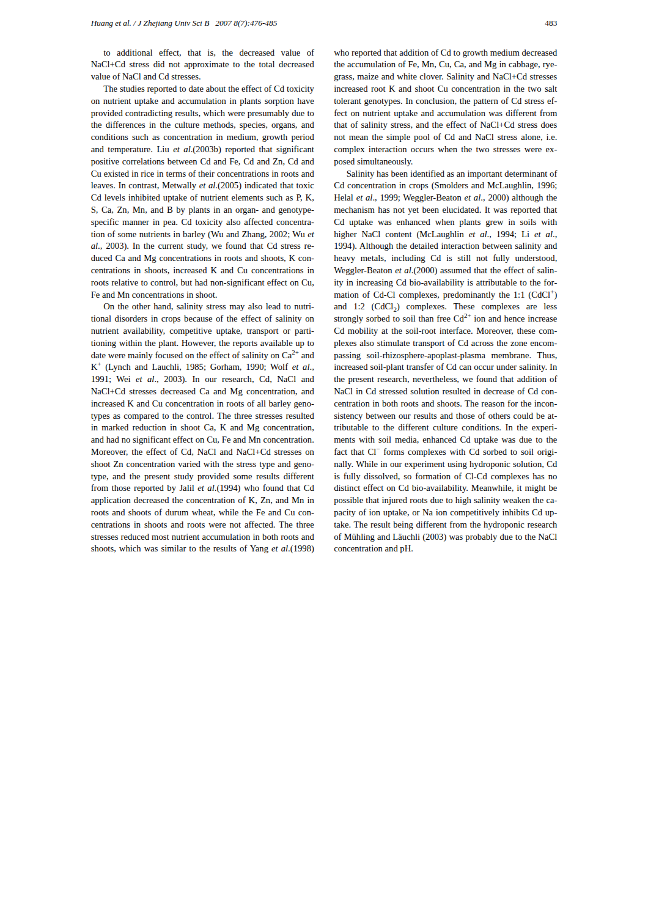Huang et al. / J Zhejiang Univ Sci B 2007 8(7):476-485 483
to additional effect, that is, the decreased value of NaCl+Cd stress did not approximate to the total decreased value of NaCl and Cd stresses.
The studies reported to date about the effect of Cd toxicity on nutrient uptake and accumulation in plants sorption have provided contradicting results, which were presumably due to the differences in the culture methods, species, organs, and conditions such as concentration in medium, growth period and temperature. Liu et al.(2003b) reported that significant positive correlations between Cd and Fe, Cd and Zn, Cd and Cu existed in rice in terms of their concentrations in roots and leaves. In contrast, Metwally et al.(2005) indicated that toxic Cd levels inhibited uptake of nutrient elements such as P, K, S, Ca, Zn, Mn, and B by plants in an organ- and genotype-specific manner in pea. Cd toxicity also affected concentration of some nutrients in barley (Wu and Zhang, 2002; Wu et al., 2003). In the current study, we found that Cd stress reduced Ca and Mg concentrations in roots and shoots, K concentrations in shoots, increased K and Cu concentrations in roots relative to control, but had non-significant effect on Cu, Fe and Mn concentrations in shoot.
On the other hand, salinity stress may also lead to nutritional disorders in crops because of the effect of salinity on nutrient availability, competitive uptake, transport or partitioning within the plant. However, the reports available up to date were mainly focused on the effect of salinity on Ca2+ and K+ (Lynch and Lauchli, 1985; Gorham, 1990; Wolf et al., 1991; Wei et al., 2003). In our research, Cd, NaCl and NaCl+Cd stresses decreased Ca and Mg concentration, and increased K and Cu concentration in roots of all barley genotypes as compared to the control. The three stresses resulted in marked reduction in shoot Ca, K and Mg concentration, and had no significant effect on Cu, Fe and Mn concentration. Moreover, the effect of Cd, NaCl and NaCl+Cd stresses on shoot Zn concentration varied with the stress type and genotype, and the present study provided some results different from those reported by Jalil et al.(1994) who found that Cd application decreased the concentration of K, Zn, and Mn in roots and shoots of durum wheat, while the Fe and Cu concentrations in shoots and roots were not affected. The three stresses reduced most nutrient accumulation in both roots and shoots, which was similar to the results of Yang et al.(1998) who reported that addition of Cd to growth medium decreased the accumulation of Fe, Mn, Cu, Ca, and Mg in cabbage, ryegrass, maize and white clover. Salinity and NaCl+Cd stresses increased root K and shoot Cu concentration in the two salt tolerant genotypes. In conclusion, the pattern of Cd stress effect on nutrient uptake and accumulation was different from that of salinity stress, and the effect of NaCl+Cd stress does not mean the simple pool of Cd and NaCl stress alone, i.e. complex interaction occurs when the two stresses were exposed simultaneously.
Salinity has been identified as an important determinant of Cd concentration in crops (Smolders and McLaughlin, 1996; Helal et al., 1999; Weggler-Beaton et al., 2000) although the mechanism has not yet been elucidated. It was reported that Cd uptake was enhanced when plants grew in soils with higher NaCl content (McLaughlin et al., 1994; Li et al., 1994). Although the detailed interaction between salinity and heavy metals, including Cd is still not fully understood, Weggler-Beaton et al.(2000) assumed that the effect of salinity in increasing Cd bio-availability is attributable to the formation of Cd-Cl complexes, predominantly the 1:1 (CdCl+) and 1:2 (CdCl2) complexes. These complexes are less strongly sorbed to soil than free Cd2+ ion and hence increase Cd mobility at the soil-root interface. Moreover, these complexes also stimulate transport of Cd across the zone encompassing soil-rhizosphere-apoplast-plasma membrane. Thus, increased soil-plant transfer of Cd can occur under salinity. In the present research, nevertheless, we found that addition of NaCl in Cd stressed solution resulted in decrease of Cd concentration in both roots and shoots. The reason for the inconsistency between our results and those of others could be attributable to the different culture conditions. In the experiments with soil media, enhanced Cd uptake was due to the fact that Cl− forms complexes with Cd sorbed to soil originally. While in our experiment using hydroponic solution, Cd is fully dissolved, so formation of Cl-Cd complexes has no distinct effect on Cd bio-availability. Meanwhile, it might be possible that injured roots due to high salinity weaken the capacity of ion uptake, or Na ion competitively inhibits Cd uptake. The result being different from the hydroponic research of Mühling and Läuchli (2003) was probably due to the NaCl concentration and pH.